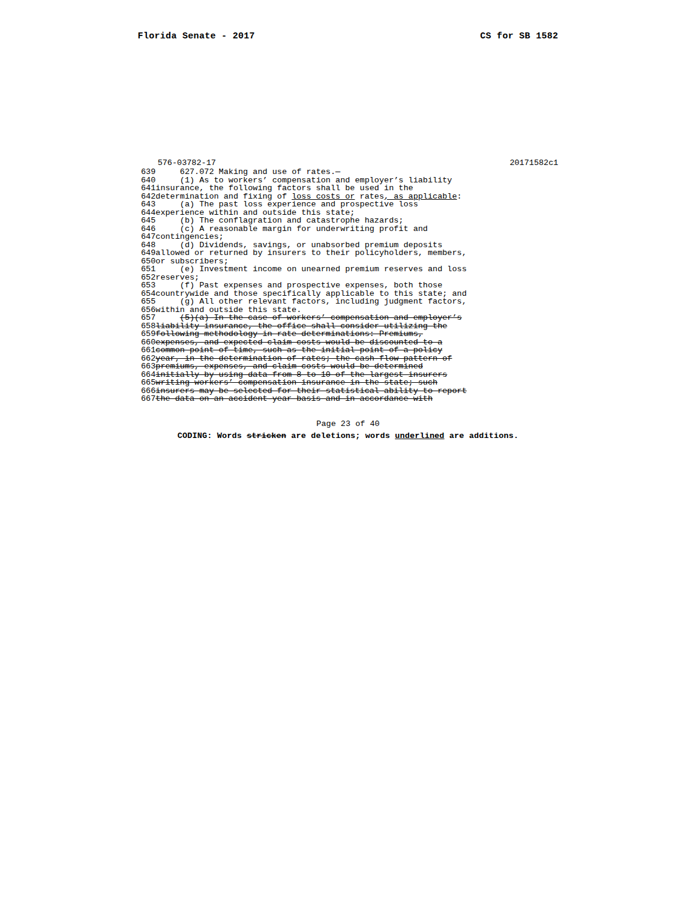Florida Senate - 2017
CS for SB 1582
576-03782-17
20171582c1
| 639 | 627.072 Making and use of rates.— |
| 640 | (1) As to workers’ compensation and employer’s liability |
| 641 | insurance, the following factors shall be used in the |
| 642 | determination and fixing of loss costs or rates , as applicable : |
| 643 | (a) The past loss experience and prospective loss |
| 644 | experience within and outside this state; |
| 645 | (b) The conflagration and catastrophe hazards; |
| 646 | (c) A reasonable margin for underwriting profit and |
| 647 | contingencies; |
| 648 | (d) Dividends, savings, or unabsorbed premium deposits |
| 649 | allowed or returned by insurers to their policyholders, members, |
| 650 | or subscribers; |
| 651 | (e) Investment income on unearned premium reserves and loss |
| 652 | reserves; |
| 653 | (f) Past expenses and prospective expenses, both those |
| 654 | countrywide and those specifically applicable to this state; and |
| 655 | (g) All other relevant factors, including judgment factors, |
| 656 | within and outside this state. |
| 657 | (5)(a) In the case of workers’ compensation and employer’s |
| 658 | liability insurance, the office shall consider utilizing the |
| 659 | following methodology in rate determinations: Premiums, |
| 660 | expenses, and expected claim costs would be discounted to a |
| 661 | common point of time, such as the initial point of a policy |
| 662 | year, in the determination of rates; the cash-flow pattern of |
| 663 | premiums, expenses, and claim costs would be determined |
| 664 | initially by using data from 8 to 10 of the largest insurers |
| 665 | writing workers’ compensation insurance in the state; such |
| 666 | insurers may be selected for their statistical ability to report |
| 667 | the data on an accident-year basis and in accordance with |
Page 23 of 40
CODING: Words stricken are deletions; words underlined are additions.